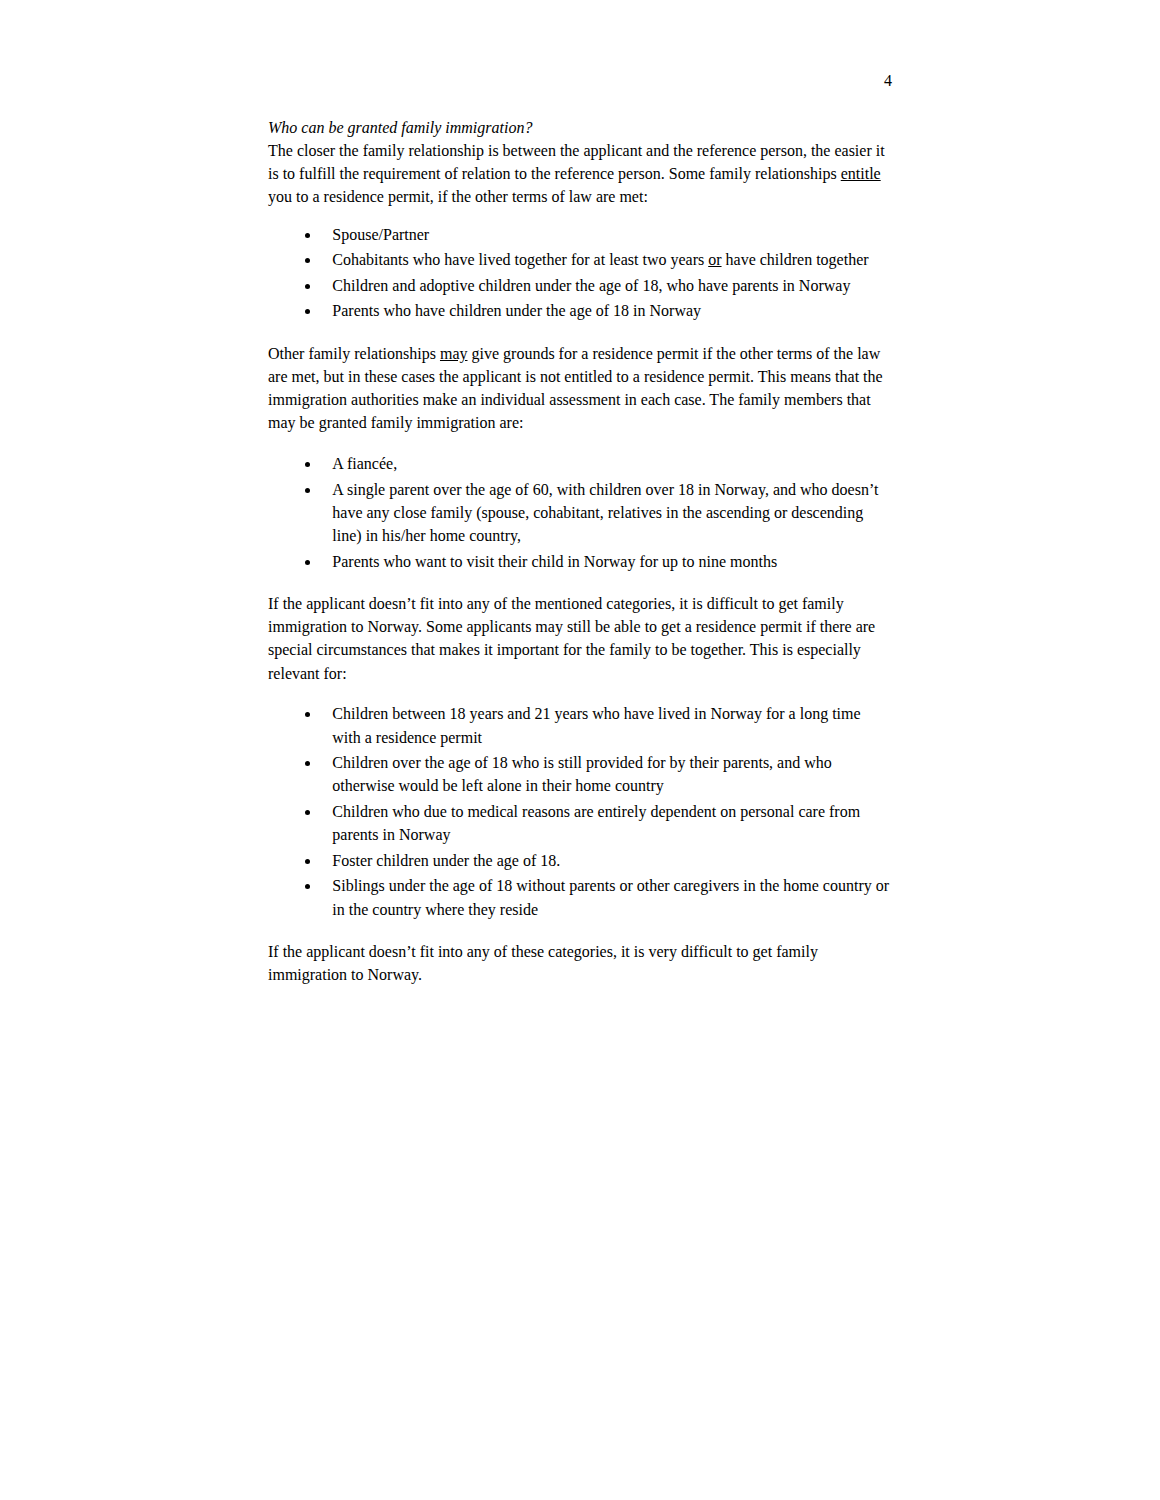4
Who can be granted family immigration?
The closer the family relationship is between the applicant and the reference person, the easier it is to fulfill the requirement of relation to the reference person. Some family relationships entitle you to a residence permit, if the other terms of law are met:
Spouse/Partner
Cohabitants who have lived together for at least two years or have children together
Children and adoptive children under the age of 18, who have parents in Norway
Parents who have children under the age of 18 in Norway
Other family relationships may give grounds for a residence permit if the other terms of the law are met, but in these cases the applicant is not entitled to a residence permit. This means that the immigration authorities make an individual assessment in each case. The family members that may be granted family immigration are:
A fiancée,
A single parent over the age of 60, with children over 18 in Norway, and who doesn’t have any close family (spouse, cohabitant, relatives in the ascending or descending line) in his/her home country,
Parents who want to visit their child in Norway for up to nine months
If the applicant doesn’t fit into any of the mentioned categories, it is difficult to get family immigration to Norway. Some applicants may still be able to get a residence permit if there are special circumstances that makes it important for the family to be together. This is especially relevant for:
Children between 18 years and 21 years who have lived in Norway for a long time with a residence permit
Children over the age of 18 who is still provided for by their parents, and who otherwise would be left alone in their home country
Children who due to medical reasons are entirely dependent on personal care from parents in Norway
Foster children under the age of 18.
Siblings under the age of 18 without parents or other caregivers in the home country or in the country where they reside
If the applicant doesn’t fit into any of these categories, it is very difficult to get family immigration to Norway.